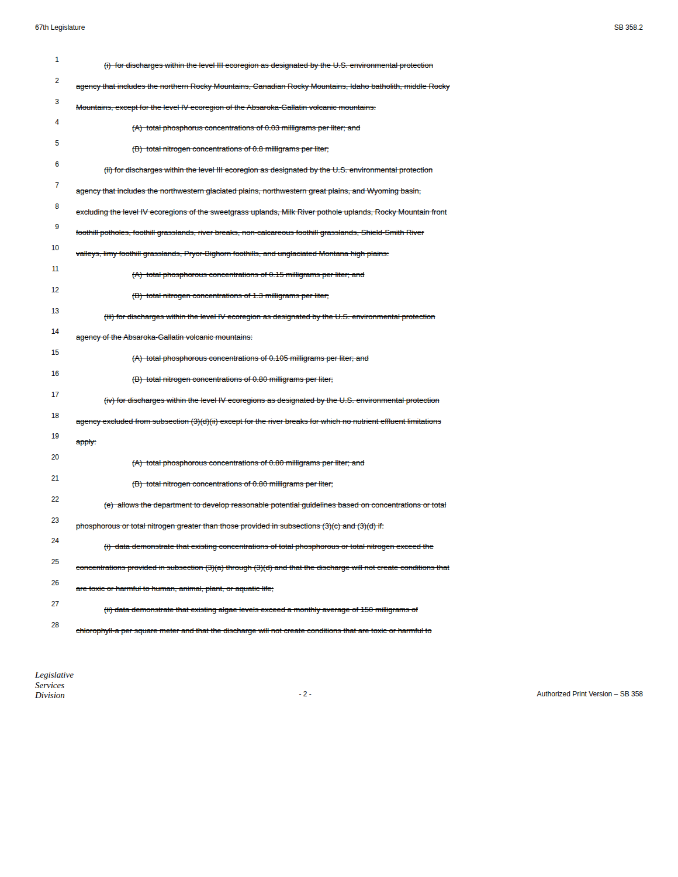67th Legislature
SB 358.2
| 1 | (i) for discharges within the level III ecoregion as designated by the U.S. environmental protection |
| 2 | agency that includes the northern Rocky Mountains, Canadian Rocky Mountains, Idaho batholith, middle Rocky |
| 3 | Mountains, except for the level IV ecoregion of the Absaroka-Gallatin volcanic mountains: |
| 4 | (A) total phosphorus concentrations of 0.03 milligrams per liter; and |
| 5 | (B) total nitrogen concentrations of 0.8 milligrams per liter; |
| 6 | (ii) for discharges within the level III ecoregion as designated by the U.S. environmental protection |
| 7 | agency that includes the northwestern glaciated plains, northwestern great plains, and Wyoming basin, |
| 8 | excluding the level IV ecoregions of the sweetgrass uplands, Milk River pothole uplands, Rocky Mountain front |
| 9 | foothill potholes, foothill grasslands, river breaks, non-calcareous foothill grasslands, Shield-Smith River |
| 10 | valleys, limy foothill grasslands, Pryor-Bighorn foothills, and unglaciated Montana high plains: |
| 11 | (A) total phosphorous concentrations of 0.15 milligrams per liter; and |
| 12 | (B) total nitrogen concentrations of 1.3 milligrams per liter; |
| 13 | (iii) for discharges within the level IV ecoregion as designated by the U.S. environmental protection |
| 14 | agency of the Absaroka-Gallatin volcanic mountains: |
| 15 | (A) total phosphorous concentrations of 0.105 milligrams per liter; and |
| 16 | (B) total nitrogen concentrations of 0.80 milligrams per liter; |
| 17 | (iv) for discharges within the level IV ecoregions as designated by the U.S. environmental protection |
| 18 | agency excluded from subsection (3)(d)(ii) except for the river breaks for which no nutrient effluent limitations |
| 19 | apply: |
| 20 | (A) total phosphorous concentrations of 0.80 milligrams per liter; and |
| 21 | (B) total nitrogen concentrations of 0.80 milligrams per liter; |
| 22 | (e) allows the department to develop reasonable potential guidelines based on concentrations or total |
| 23 | phosphorous or total nitrogen greater than those provided in subsections (3)(c) and (3)(d) if: |
| 24 | (i) data demonstrate that existing concentrations of total phosphorous or total nitrogen exceed the |
| 25 | concentrations provided in subsection (3)(a) through (3)(d) and that the discharge will not create conditions that |
| 26 | are toxic or harmful to human, animal, plant, or aquatic life; |
| 27 | (ii) data demonstrate that existing algae levels exceed a monthly average of 150 milligrams of |
| 28 | chlorophyll-a per square meter and that the discharge will not create conditions that are toxic or harmful to |
Legislative
Services
Division
- 2 -
Authorized Print Version – SB 358